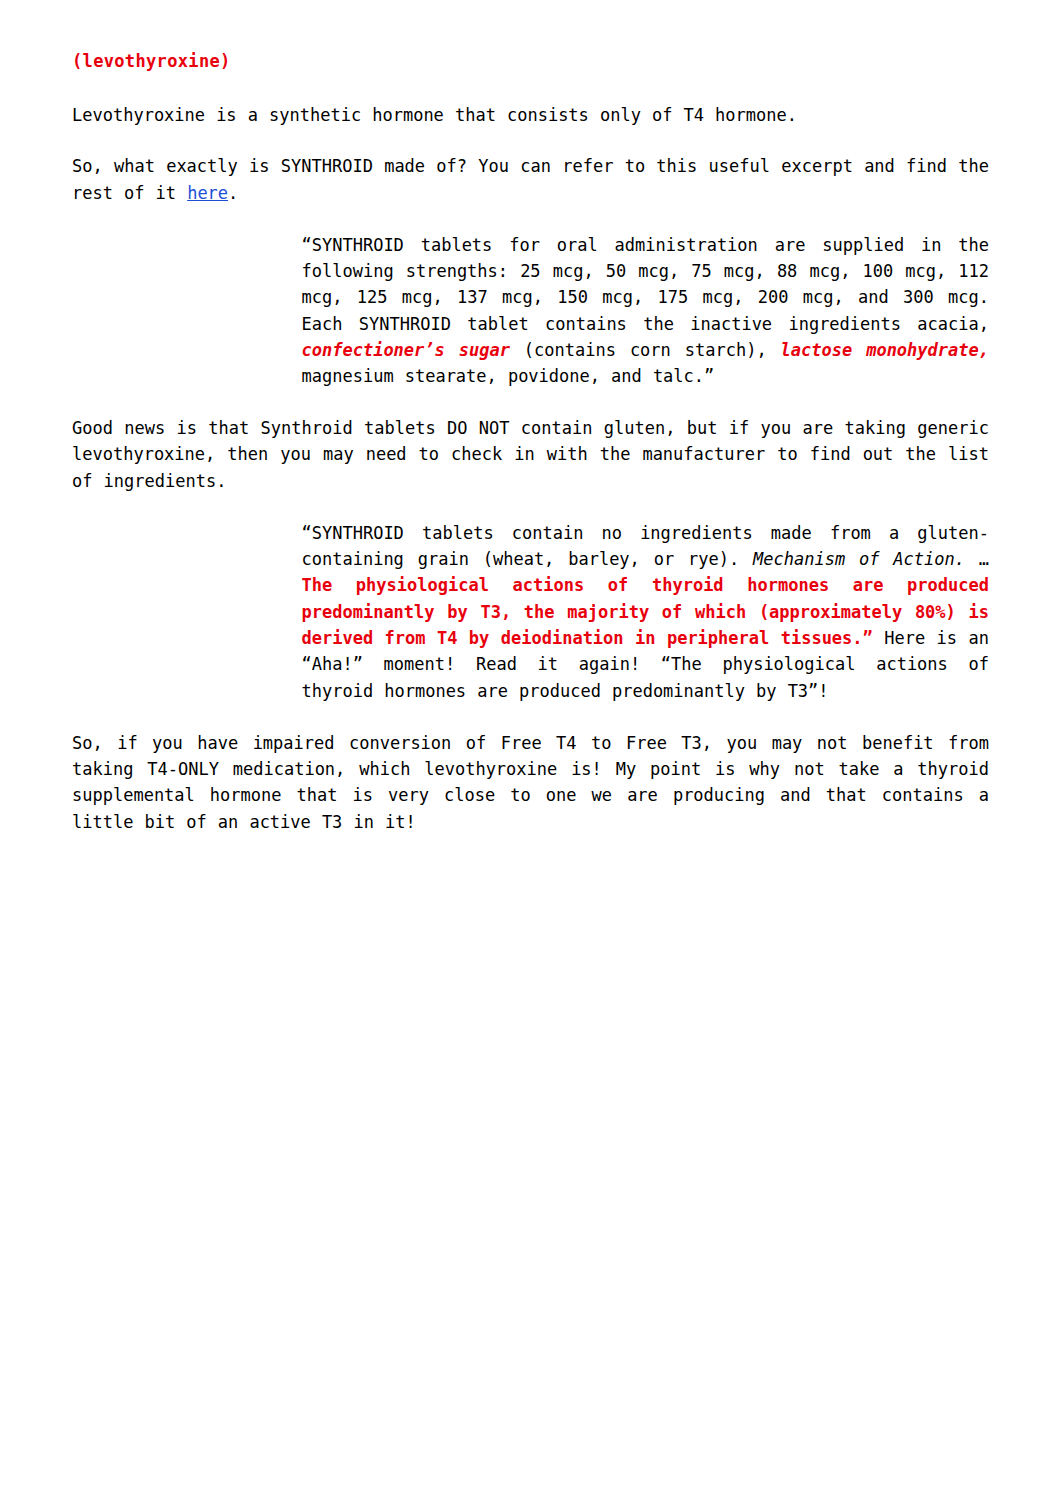(levothyroxine)
Levothyroxine is a synthetic hormone that consists only of T4 hormone.
So, what exactly is SYNTHROID made of? You can refer to this useful excerpt and find the rest of it here.
“SYNTHROID tablets for oral administration are supplied in the following strengths: 25 mcg, 50 mcg, 75 mcg, 88 mcg, 100 mcg, 112 mcg, 125 mcg, 137 mcg, 150 mcg, 175 mcg, 200 mcg, and 300 mcg. Each SYNTHROID tablet contains the inactive ingredients acacia, confectioner’s sugar (contains corn starch), lactose monohydrate, magnesium stearate, povidone, and talc.”
Good news is that Synthroid tablets DO NOT contain gluten, but if you are taking generic levothyroxine, then you may need to check in with the manufacturer to find out the list of ingredients.
“SYNTHROID tablets contain no ingredients made from a gluten-containing grain (wheat, barley, or rye). Mechanism of Action. … The physiological actions of thyroid hormones are produced predominantly by T3, the majority of which (approximately 80%) is derived from T4 by deiodination in peripheral tissues.” Here is an “Aha!” moment! Read it again! “The physiological actions of thyroid hormones are produced predominantly by T3”!
So, if you have impaired conversion of Free T4 to Free T3, you may not benefit from taking T4-ONLY medication, which levothyroxine is! My point is why not take a thyroid supplemental hormone that is very close to one we are producing and that contains a little bit of an active T3 in it!